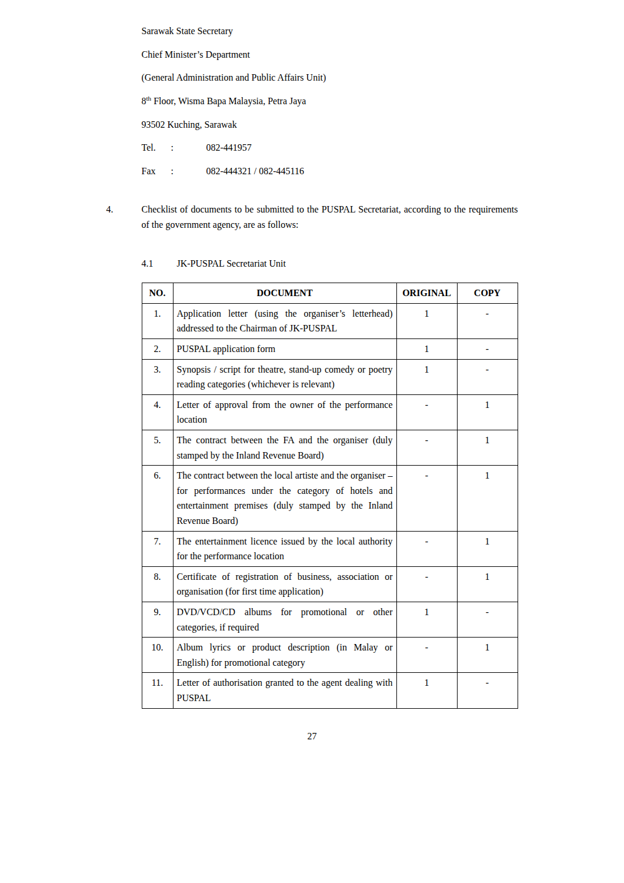Sarawak State Secretary
Chief Minister’s Department
(General Administration and Public Affairs Unit)
8th Floor, Wisma Bapa Malaysia, Petra Jaya
93502 Kuching, Sarawak
Tel. : 082-441957
Fax : 082-444321 / 082-445116
4.
Checklist of documents to be submitted to the PUSPAL Secretariat, according to the requirements of the government agency, are as follows:
4.1
JK-PUSPAL Secretariat Unit
| NO. | DOCUMENT | ORIGINAL | COPY |
| --- | --- | --- | --- |
| 1. | Application letter (using the organiser’s letterhead) addressed to the Chairman of JK-PUSPAL | 1 | - |
| 2. | PUSPAL application form | 1 | - |
| 3. | Synopsis / script for theatre, stand-up comedy or poetry reading categories (whichever is relevant) | 1 | - |
| 4. | Letter of approval from the owner of the performance location | - | 1 |
| 5. | The contract between the FA and the organiser (duly stamped by the Inland Revenue Board) | - | 1 |
| 6. | The contract between the local artiste and the organiser – for performances under the category of hotels and entertainment premises (duly stamped by the Inland Revenue Board) | - | 1 |
| 7. | The entertainment licence issued by the local authority for the performance location | - | 1 |
| 8. | Certificate of registration of business, association or organisation (for first time application) | - | 1 |
| 9. | DVD/VCD/CD albums for promotional or other categories, if required | 1 | - |
| 10. | Album lyrics or product description (in Malay or English) for promotional category | - | 1 |
| 11. | Letter of authorisation granted to the agent dealing with PUSPAL | 1 | - |
27